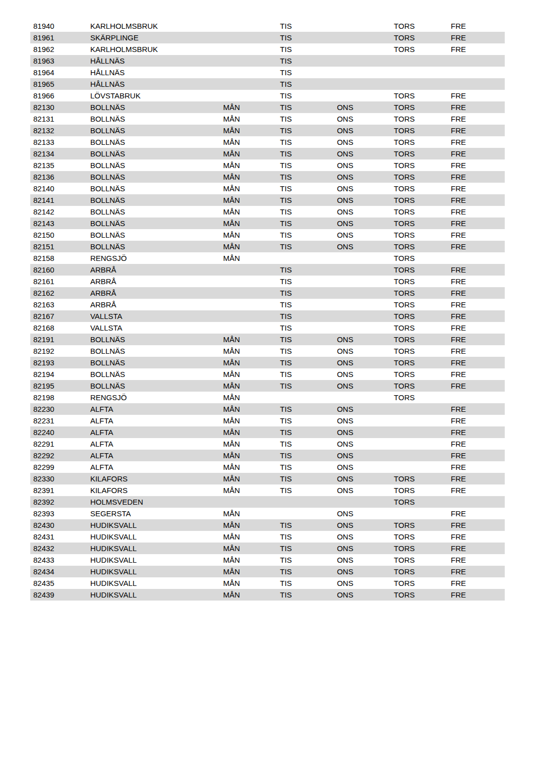| 81940 | KARLHOLMSBRUK | | TIS | | TORS | FRE |
| 81961 | SKÄRPLINGE | | TIS | | TORS | FRE |
| 81962 | KARLHOLMSBRUK | | TIS | | TORS | FRE |
| 81963 | HÅLLNÄS | | TIS | | | |
| 81964 | HÅLLNÄS | | TIS | | | |
| 81965 | HÅLLNÄS | | TIS | | | |
| 81966 | LÖVSTABRUK | | TIS | | TORS | FRE |
| 82130 | BOLLNÄS | MÅN | TIS | ONS | TORS | FRE |
| 82131 | BOLLNÄS | MÅN | TIS | ONS | TORS | FRE |
| 82132 | BOLLNÄS | MÅN | TIS | ONS | TORS | FRE |
| 82133 | BOLLNÄS | MÅN | TIS | ONS | TORS | FRE |
| 82134 | BOLLNÄS | MÅN | TIS | ONS | TORS | FRE |
| 82135 | BOLLNÄS | MÅN | TIS | ONS | TORS | FRE |
| 82136 | BOLLNÄS | MÅN | TIS | ONS | TORS | FRE |
| 82140 | BOLLNÄS | MÅN | TIS | ONS | TORS | FRE |
| 82141 | BOLLNÄS | MÅN | TIS | ONS | TORS | FRE |
| 82142 | BOLLNÄS | MÅN | TIS | ONS | TORS | FRE |
| 82143 | BOLLNÄS | MÅN | TIS | ONS | TORS | FRE |
| 82150 | BOLLNÄS | MÅN | TIS | ONS | TORS | FRE |
| 82151 | BOLLNÄS | MÅN | TIS | ONS | TORS | FRE |
| 82158 | RENGSJÖ | MÅN | | | TORS | |
| 82160 | ARBRÅ | | TIS | | TORS | FRE |
| 82161 | ARBRÅ | | TIS | | TORS | FRE |
| 82162 | ARBRÅ | | TIS | | TORS | FRE |
| 82163 | ARBRÅ | | TIS | | TORS | FRE |
| 82167 | VALLSTA | | TIS | | TORS | FRE |
| 82168 | VALLSTA | | TIS | | TORS | FRE |
| 82191 | BOLLNÄS | MÅN | TIS | ONS | TORS | FRE |
| 82192 | BOLLNÄS | MÅN | TIS | ONS | TORS | FRE |
| 82193 | BOLLNÄS | MÅN | TIS | ONS | TORS | FRE |
| 82194 | BOLLNÄS | MÅN | TIS | ONS | TORS | FRE |
| 82195 | BOLLNÄS | MÅN | TIS | ONS | TORS | FRE |
| 82198 | RENGSJÖ | MÅN | | | TORS | |
| 82230 | ALFTA | MÅN | TIS | ONS | | FRE |
| 82231 | ALFTA | MÅN | TIS | ONS | | FRE |
| 82240 | ALFTA | MÅN | TIS | ONS | | FRE |
| 82291 | ALFTA | MÅN | TIS | ONS | | FRE |
| 82292 | ALFTA | MÅN | TIS | ONS | | FRE |
| 82299 | ALFTA | MÅN | TIS | ONS | | FRE |
| 82330 | KILAFORS | MÅN | TIS | ONS | TORS | FRE |
| 82391 | KILAFORS | MÅN | TIS | ONS | TORS | FRE |
| 82392 | HOLMSVEDEN | | | | TORS | |
| 82393 | SEGERSTA | MÅN | | ONS | | FRE |
| 82430 | HUDIKSVALL | MÅN | TIS | ONS | TORS | FRE |
| 82431 | HUDIKSVALL | MÅN | TIS | ONS | TORS | FRE |
| 82432 | HUDIKSVALL | MÅN | TIS | ONS | TORS | FRE |
| 82433 | HUDIKSVALL | MÅN | TIS | ONS | TORS | FRE |
| 82434 | HUDIKSVALL | MÅN | TIS | ONS | TORS | FRE |
| 82435 | HUDIKSVALL | MÅN | TIS | ONS | TORS | FRE |
| 82439 | HUDIKSVALL | MÅN | TIS | ONS | TORS | FRE |